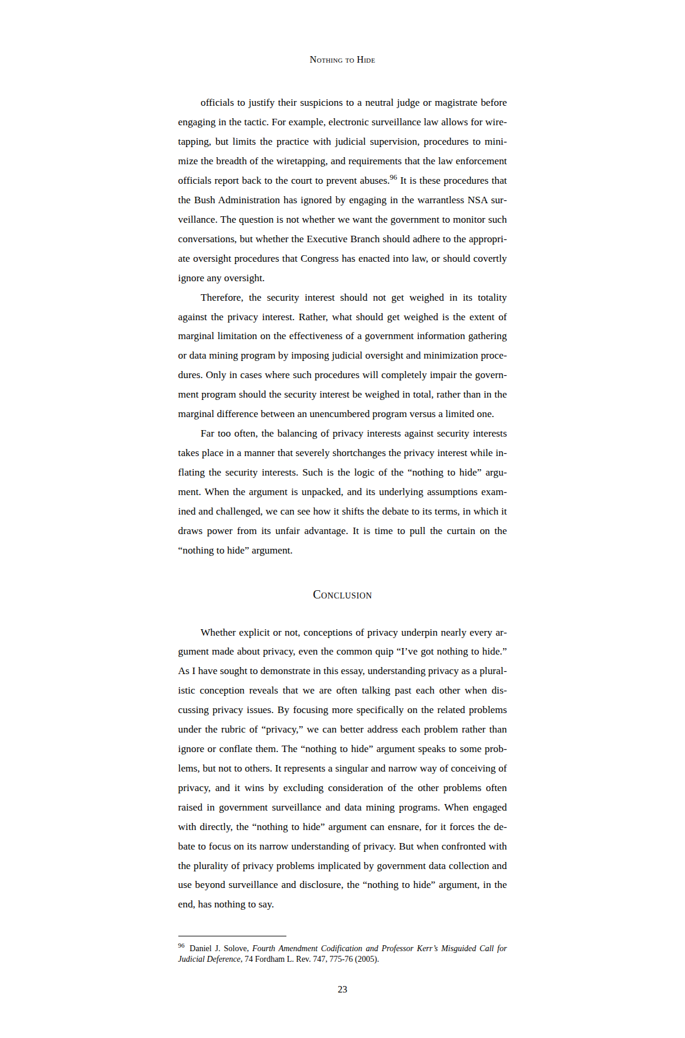Nothing to Hide
officials to justify their suspicions to a neutral judge or magistrate before engaging in the tactic. For example, electronic surveillance law allows for wiretapping, but limits the practice with judicial supervision, procedures to minimize the breadth of the wiretapping, and requirements that the law enforcement officials report back to the court to prevent abuses.96 It is these procedures that the Bush Administration has ignored by engaging in the warrantless NSA surveillance. The question is not whether we want the government to monitor such conversations, but whether the Executive Branch should adhere to the appropriate oversight procedures that Congress has enacted into law, or should covertly ignore any oversight.
Therefore, the security interest should not get weighed in its totality against the privacy interest. Rather, what should get weighed is the extent of marginal limitation on the effectiveness of a government information gathering or data mining program by imposing judicial oversight and minimization procedures. Only in cases where such procedures will completely impair the government program should the security interest be weighed in total, rather than in the marginal difference between an unencumbered program versus a limited one.
Far too often, the balancing of privacy interests against security interests takes place in a manner that severely shortchanges the privacy interest while inflating the security interests. Such is the logic of the “nothing to hide” argument. When the argument is unpacked, and its underlying assumptions examined and challenged, we can see how it shifts the debate to its terms, in which it draws power from its unfair advantage. It is time to pull the curtain on the “nothing to hide” argument.
Conclusion
Whether explicit or not, conceptions of privacy underpin nearly every argument made about privacy, even the common quip “I’ve got nothing to hide.” As I have sought to demonstrate in this essay, understanding privacy as a pluralistic conception reveals that we are often talking past each other when discussing privacy issues. By focusing more specifically on the related problems under the rubric of “privacy,” we can better address each problem rather than ignore or conflate them. The “nothing to hide” argument speaks to some problems, but not to others. It represents a singular and narrow way of conceiving of privacy, and it wins by excluding consideration of the other problems often raised in government surveillance and data mining programs. When engaged with directly, the “nothing to hide” argument can ensnare, for it forces the debate to focus on its narrow understanding of privacy. But when confronted with the plurality of privacy problems implicated by government data collection and use beyond surveillance and disclosure, the “nothing to hide” argument, in the end, has nothing to say.
96 Daniel J. Solove, Fourth Amendment Codification and Professor Kerr’s Misguided Call for Judicial Deference, 74 Fordham L. Rev. 747, 775-76 (2005).
23